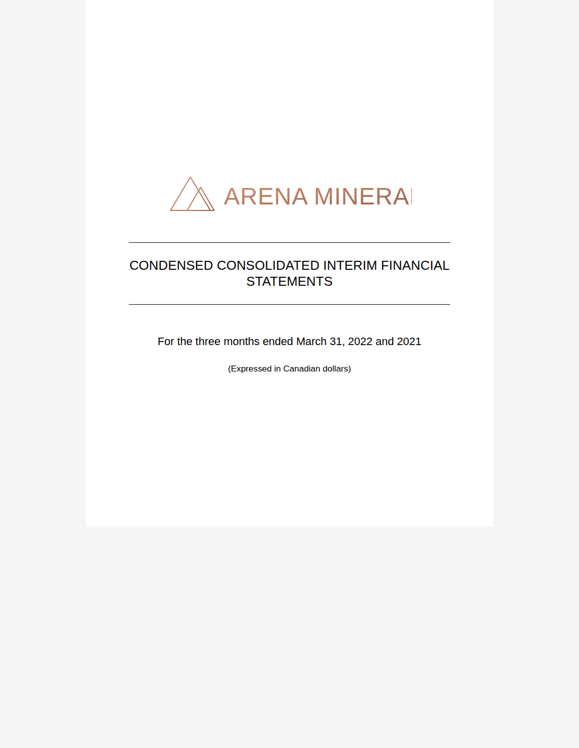ARENA MINERALS
CONDENSED CONSOLIDATED INTERIM FINANCIAL STATEMENTS
For the three months ended March 31, 2022 and 2021
(Expressed in Canadian dollars)